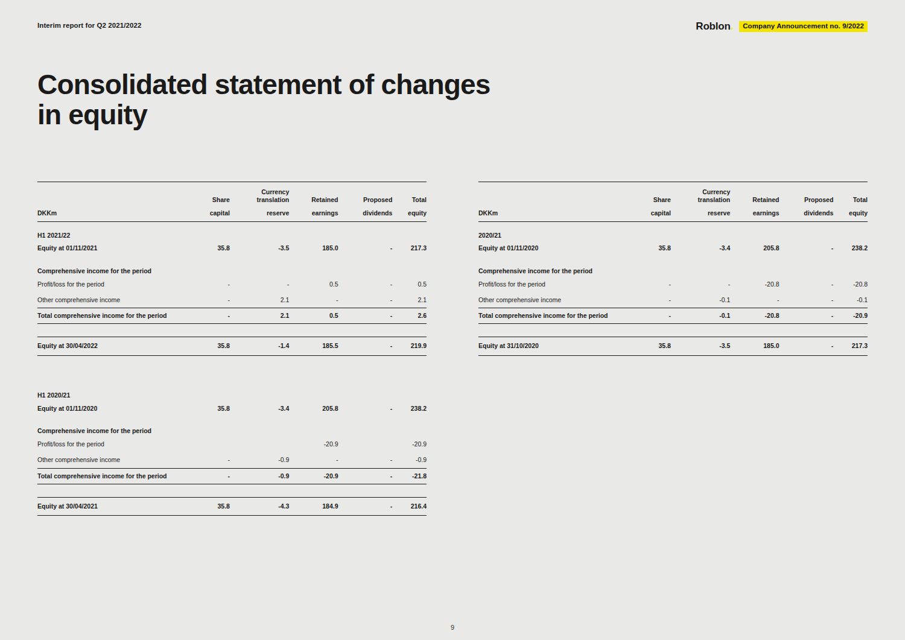Interim report for Q2 2021/2022
Roblon. Company Announcement no. 9/2022
Consolidated statement of changes
in equity
| | Share | Currency translation | Retained | Proposed | Total |
| --- | --- | --- | --- | --- | --- |
| DKKm | capital | reserve | earnings | dividends | equity |
| H1 2021/22 | | | | | |
| Equity at 01/11/2021 | 35.8 | -3.5 | 185.0 | - | 217.3 |
| Comprehensive income for the period | | | | | |
| Profit/loss for the period | - | - | 0.5 | - | 0.5 |
| Other comprehensive income | - | 2.1 | - | - | 2.1 |
| Total comprehensive income for the period | - | 2.1 | 0.5 | - | 2.6 |
| Equity at 30/04/2022 | 35.8 | -1.4 | 185.5 | - | 219.9 |
| H1 2020/21 | | | | | |
| Equity at 01/11/2020 | 35.8 | -3.4 | 205.8 | - | 238.2 |
| Comprehensive income for the period | | | | | |
| Profit/loss for the period | | | -20.9 | | -20.9 |
| Other comprehensive income | - | -0.9 | - | - | -0.9 |
| Total comprehensive income for the period | - | -0.9 | -20.9 | - | -21.8 |
| Equity at 30/04/2021 | 35.8 | -4.3 | 184.9 | - | 216.4 |
| | Share | Currency translation | Retained | Proposed | Total |
| --- | --- | --- | --- | --- | --- |
| DKKm | capital | reserve | earnings | dividends | equity |
| 2020/21 | | | | | |
| Equity at 01/11/2020 | 35.8 | -3.4 | 205.8 | - | 238.2 |
| Comprehensive income for the period | | | | | |
| Profit/loss for the period | - | - | -20.8 | - | -20.8 |
| Other comprehensive income | - | -0.1 | - | - | -0.1 |
| Total comprehensive income for the period | - | -0.1 | -20.8 | - | -20.9 |
| Equity at 31/10/2020 | 35.8 | -3.5 | 185.0 | - | 217.3 |
9